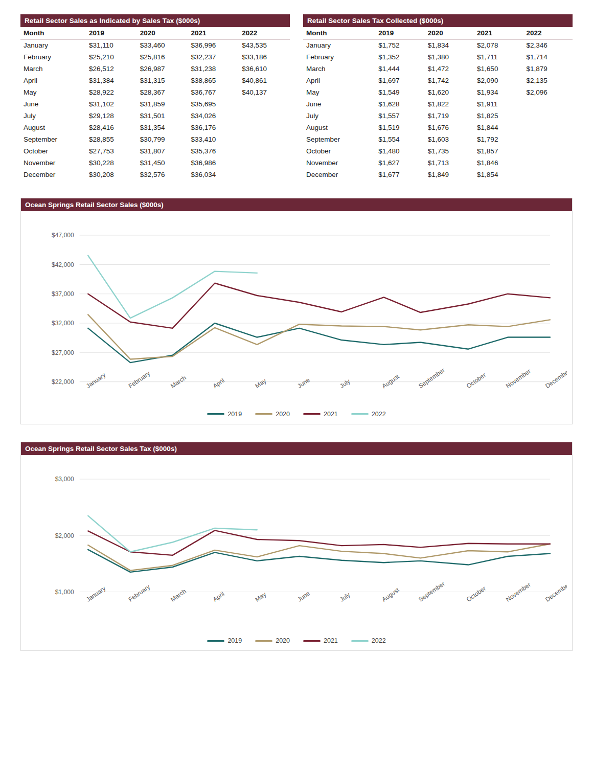Retail Sector Sales as Indicated by Sales Tax ($000s)
| Month | 2019 | 2020 | 2021 | 2022 |
| --- | --- | --- | --- | --- |
| January | $31,110 | $33,460 | $36,996 | $43,535 |
| February | $25,210 | $25,816 | $32,237 | $33,186 |
| March | $26,512 | $26,987 | $31,238 | $36,610 |
| April | $31,384 | $31,315 | $38,865 | $40,861 |
| May | $28,922 | $28,367 | $36,767 | $40,137 |
| June | $31,102 | $31,859 | $35,695 | |
| July | $29,128 | $31,501 | $34,026 | |
| August | $28,416 | $31,354 | $36,176 | |
| September | $28,855 | $30,799 | $33,410 | |
| October | $27,753 | $31,807 | $35,376 | |
| November | $30,228 | $31,450 | $36,986 | |
| December | $30,208 | $32,576 | $36,034 | |
Retail Sector Sales Tax Collected ($000s)
| Month | 2019 | 2020 | 2021 | 2022 |
| --- | --- | --- | --- | --- |
| January | $1,752 | $1,834 | $2,078 | $2,346 |
| February | $1,352 | $1,380 | $1,711 | $1,714 |
| March | $1,444 | $1,472 | $1,650 | $1,879 |
| April | $1,697 | $1,742 | $2,090 | $2,135 |
| May | $1,549 | $1,620 | $1,934 | $2,096 |
| June | $1,628 | $1,822 | $1,911 | |
| July | $1,557 | $1,719 | $1,825 | |
| August | $1,519 | $1,676 | $1,844 | |
| September | $1,554 | $1,603 | $1,792 | |
| October | $1,480 | $1,735 | $1,857 | |
| November | $1,627 | $1,713 | $1,846 | |
| December | $1,677 | $1,849 | $1,854 | |
Ocean Springs Retail Sector Sales ($000s)
$47,000 $42,000 $37,000 $32,000 $27,000 $22,000 January February March April May June July August September October November December
2019 2020 2021 2022
Ocean Springs Retail Sector Sales Tax ($000s)
$3,000 $2,000 $1,000 January February March April May June July August September October November December
2019 2020 2021 2022